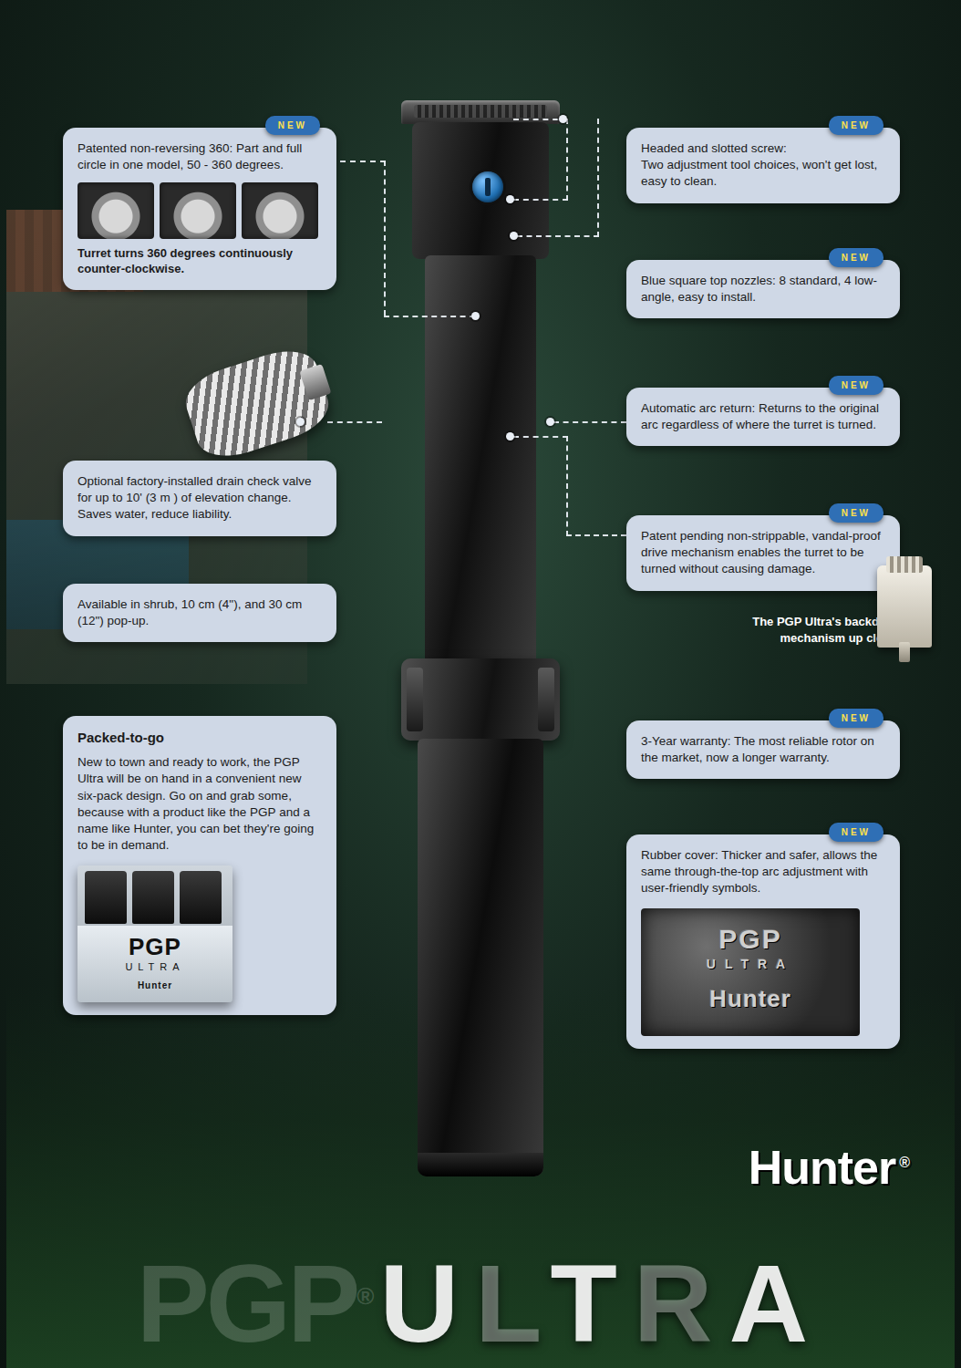Hunter PGP Ultra rotor features
NEW
Patented non-reversing 360: Part and full circle in one model, 50 - 360 degrees.
Turret turns 360 degrees continuously counter-clockwise.
Optional factory-installed drain check valve for up to 10' (3 m ) of elevation change. Saves water, reduce liability.
Available in shrub, 10 cm (4"), and 30 cm (12") pop-up.
Packed-to-go
New to town and ready to work, the PGP Ultra will be on hand in a convenient new six-pack design. Go on and grab some, because with a product like the PGP and a name like Hunter, you can bet they're going to be in demand.
PGP ULTRA Hunter
NEW
Headed and slotted screw:
Two adjustment tool choices, won't get lost, easy to clean.
NEW
Blue square top nozzles: 8 standard, 4 low-angle, easy to install.
NEW
Automatic arc return: Returns to the original arc regardless of where the turret is turned.
NEW
Patent pending non-strippable, vandal-proof drive mechanism enables the turret to be turned without causing damage.
The PGP Ultra's backdrive
mechanism up close.
NEW
3-Year warranty: The most reliable rotor on the market, now a longer warranty.
NEW
Rubber cover: Thicker and safer, allows the same through-the-top arc adjustment with user-friendly symbols.
PGP ULTRA Hunter
Hunter®
PGP® ULTRA